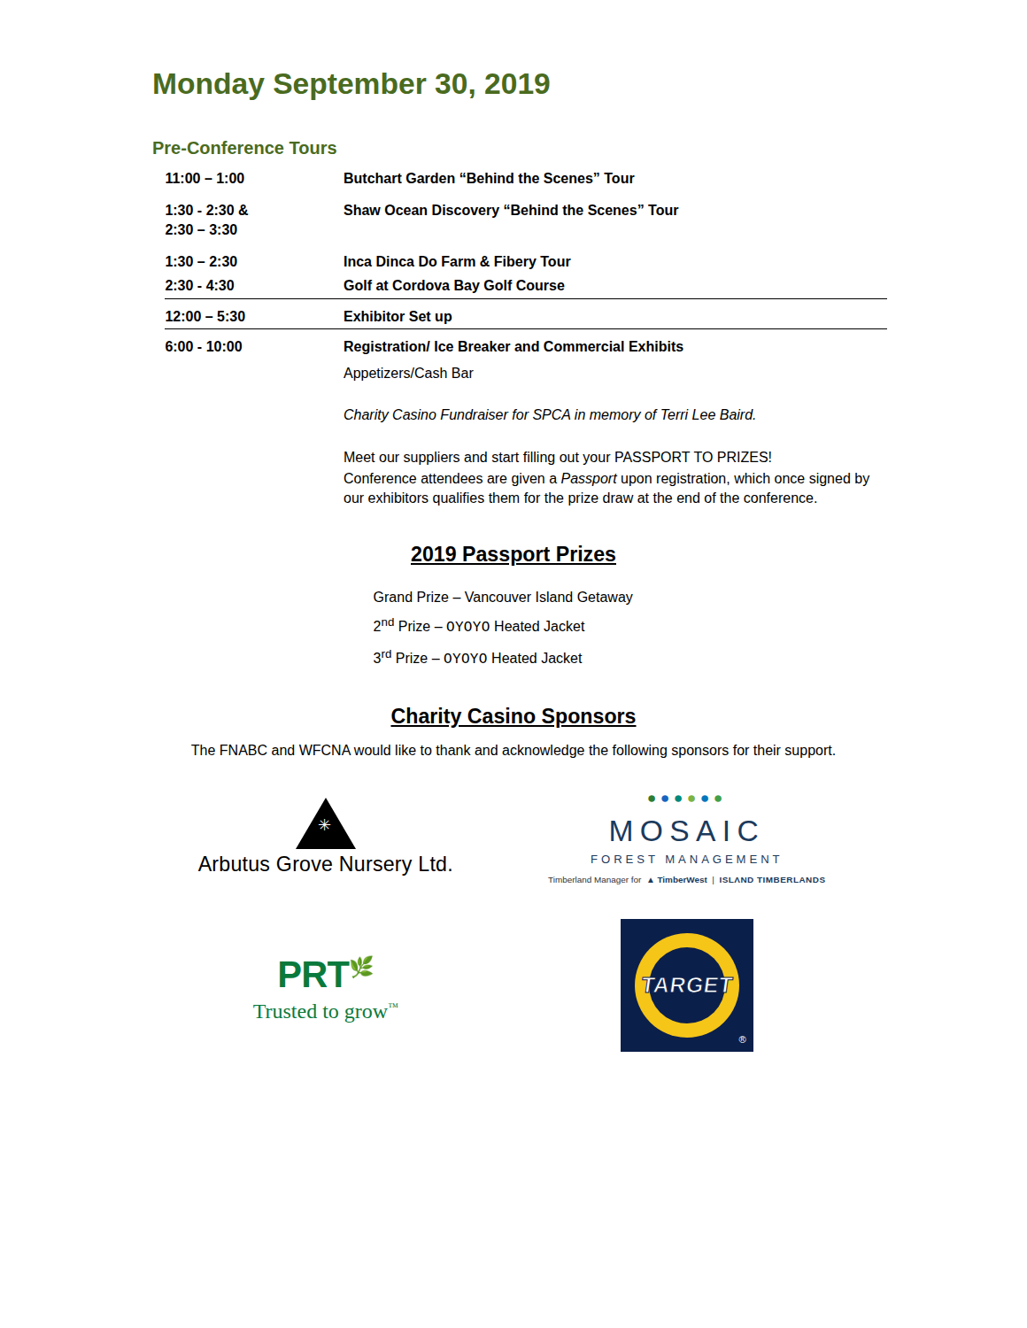Monday September 30, 2019
Pre-Conference Tours
| 11:00 – 1:00 | Butchart Garden “Behind the Scenes” Tour |
| 1:30 - 2:30 & 2:30 – 3:30 | Shaw Ocean Discovery “Behind the Scenes” Tour |
| 1:30 – 2:30 | Inca Dinca Do Farm & Fibery Tour |
| 2:30 - 4:30 | Golf at Cordova Bay Golf Course |
| 12:00 – 5:30 | Exhibitor Set up |
| 6:00 - 10:00 | Registration/ Ice Breaker and Commercial Exhibits Appetizers/Cash Bar Charity Casino Fundraiser for SPCA in memory of Terri Lee Baird. Meet our suppliers and start filling out your PASSPORT TO PRIZES! Conference attendees are given a Passport upon registration, which once signed by our exhibitors qualifies them for the prize draw at the end of the conference. |
2019 Passport Prizes
Grand Prize – Vancouver Island Getaway
2nd Prize – OYOYO Heated Jacket
3rd Prize – OYOYO Heated Jacket
Charity Casino Sponsors
The FNABC and WFCNA would like to thank and acknowledge the following sponsors for their support.
| Arbutus Grove Nursery Ltd. | ● ● ● ● ● ● MOSAIC FOREST MANAGEMENT Timberland Manager for ▲ TimberWest / ISLΛND TIMBERLANDS |
| PRT 🌿 Trusted to grow ™ | TARGET ® |